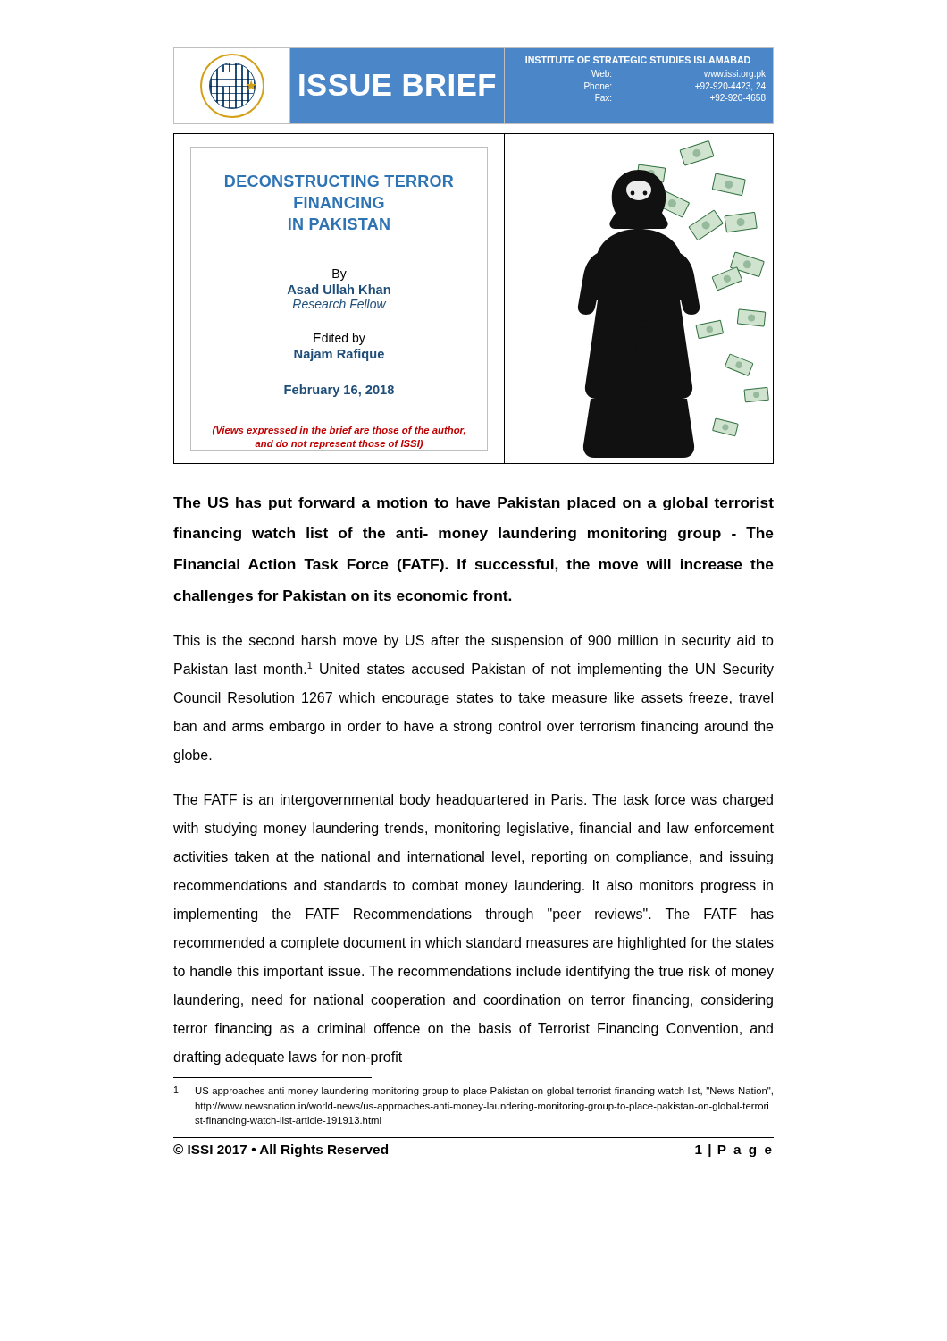★
ISSUE BRIEF
INSTITUTE OF STRATEGIC STUDIES ISLAMABAD
| Web: | www.issi.org.pk |
| Phone: | +92-920-4423, 24 |
| Fax: | +92-920-4658 |
DECONSTRUCTING TERROR FINANCING
IN PAKISTAN
By
Asad Ullah Khan
Research Fellow
Edited by
Najam Rafique
February 16, 2018
(Views expressed in the brief are those of the author, and do not represent those of ISSI)
The US has put forward a motion to have Pakistan placed on a global terrorist financing watch list of the anti- money laundering monitoring group - The Financial Action Task Force (FATF). If successful, the move will increase the challenges for Pakistan on its economic front.
This is the second harsh move by US after the suspension of 900 million in security aid to Pakistan last month.1 United states accused Pakistan of not implementing the UN Security Council Resolution 1267 which encourage states to take measure like assets freeze, travel ban and arms embargo in order to have a strong control over terrorism financing around the globe.
The FATF is an intergovernmental body headquartered in Paris. The task force was charged with studying money laundering trends, monitoring legislative, financial and law enforcement activities taken at the national and international level, reporting on compliance, and issuing recommendations and standards to combat money laundering. It also monitors progress in implementing the FATF Recommendations through "peer reviews". The FATF has recommended a complete document in which standard measures are highlighted for the states to handle this important issue. The recommendations include identifying the true risk of money laundering, need for national cooperation and coordination on terror financing, considering terror financing as a criminal offence on the basis of Terrorist Financing Convention, and drafting adequate laws for non-profit
1
US approaches anti-money laundering monitoring group to place Pakistan on global terrorist-financing watch list, "News Nation", http://www.newsnation.in/world-news/us-approaches-anti-money-laundering-monitoring-group-to-place-pakistan-on-global-terrorist-financing-watch-list-article-191913.html
© ISSI 2017 • All Rights Reserved
1 | P a g e